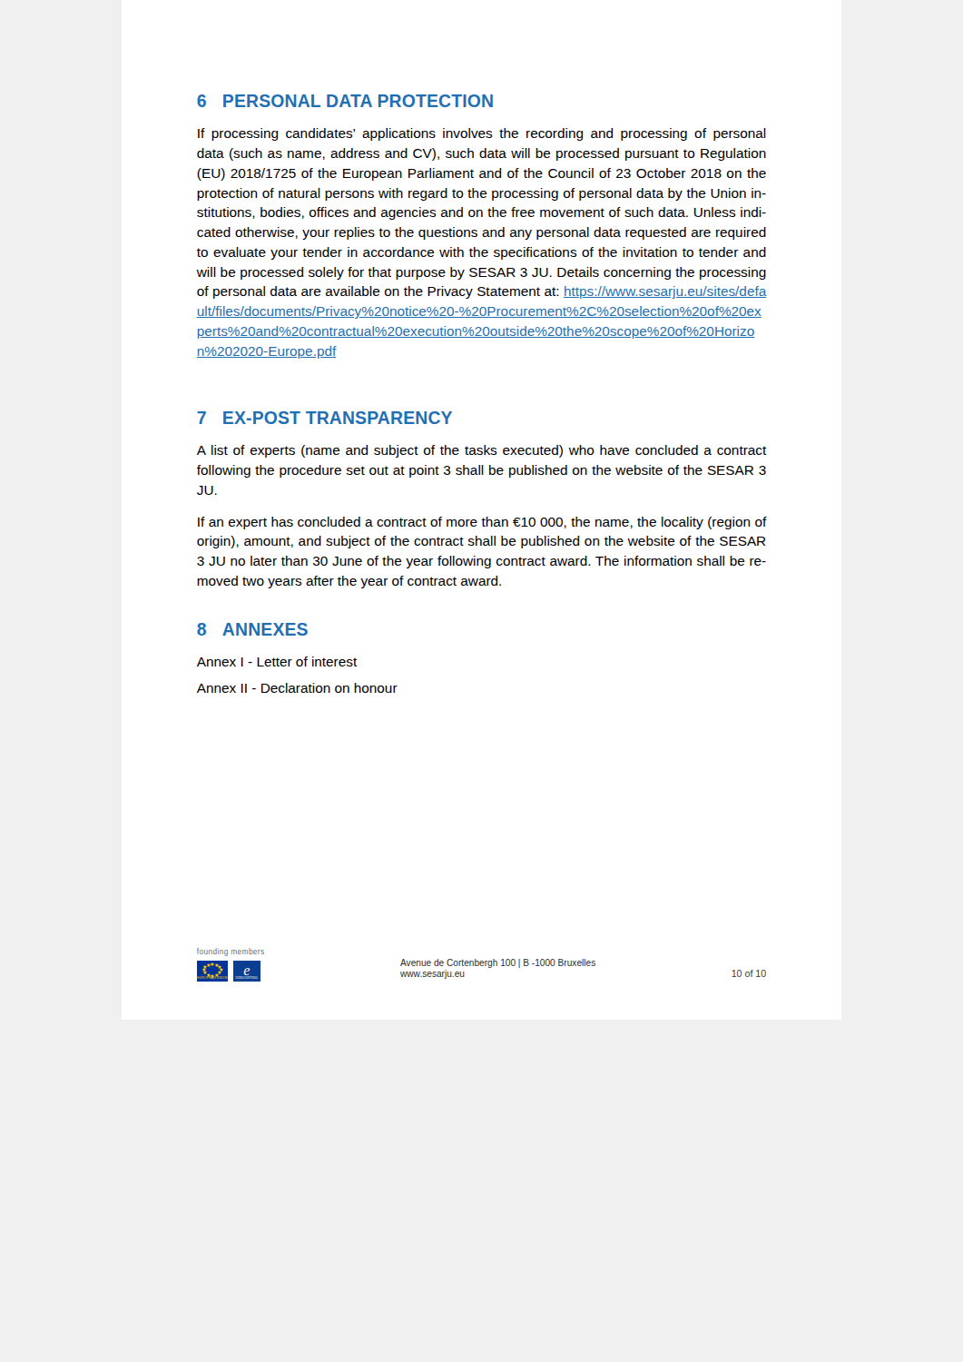6 PERSONAL DATA PROTECTION
If processing candidates’ applications involves the recording and processing of personal data (such as name, address and CV), such data will be processed pursuant to Regulation (EU) 2018/1725 of the European Parliament and of the Council of 23 October 2018 on the protection of natural persons with regard to the processing of personal data by the Union institutions, bodies, offices and agencies and on the free movement of such data. Unless indicated otherwise, your replies to the questions and any personal data requested are required to evaluate your tender in accordance with the specifications of the invitation to tender and will be processed solely for that purpose by SESAR 3 JU. Details concerning the processing of personal data are available on the Privacy Statement at: https://www.sesarju.eu/sites/default/files/documents/Privacy%20notice%20-%20Procurement%2C%20selection%20of%20experts%20and%20contractual%20execution%20outside%20the%20scope%20of%20Horizon%202020-Europe.pdf
7 EX-POST TRANSPARENCY
A list of experts (name and subject of the tasks executed) who have concluded a contract following the procedure set out at point 3 shall be published on the website of the SESAR 3 JU.
If an expert has concluded a contract of more than €10 000, the name, the locality (region of origin), amount, and subject of the contract shall be published on the website of the SESAR 3 JU no later than 30 June of the year following contract award. The information shall be removed two years after the year of contract award.
8 ANNEXES
Annex I - Letter of interest
Annex II - Declaration on honour
founding members
★ ★ ★ ★ ★ ★ ★ ★ ★ ★ ★ ★ EUROPEAN UNION e EUROCONTROL
Avenue de Cortenbergh 100 | B -1000 Bruxelles
www.sesarju.eu
10 of 10